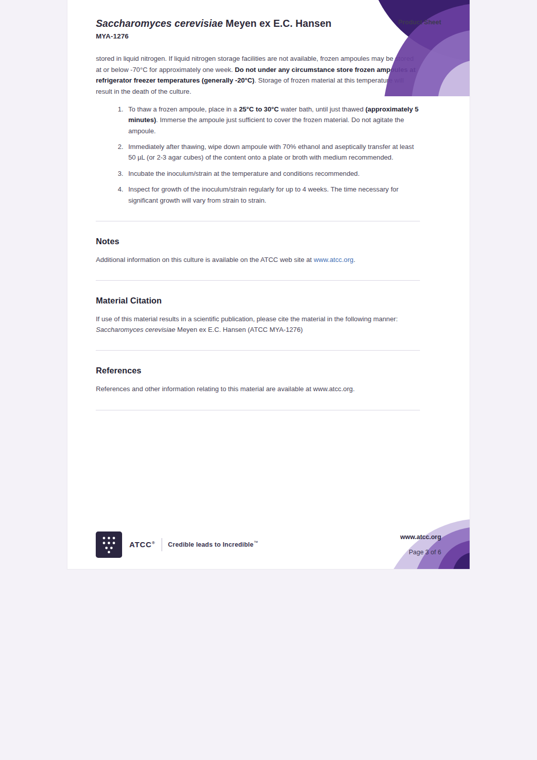Saccharomyces cerevisiae Meyen ex E.C. Hansen
Product Sheet
MYA-1276
stored in liquid nitrogen. If liquid nitrogen storage facilities are not available, frozen ampoules may be stored at or below -70°C for approximately one week. Do not under any circumstance store frozen ampoules at refrigerator freezer temperatures (generally -20°C). Storage of frozen material at this temperature will result in the death of the culture.
To thaw a frozen ampoule, place in a 25°C to 30°C water bath, until just thawed (approximately 5 minutes). Immerse the ampoule just sufficient to cover the frozen material. Do not agitate the ampoule.
Immediately after thawing, wipe down ampoule with 70% ethanol and aseptically transfer at least 50 µL (or 2-3 agar cubes) of the content onto a plate or broth with medium recommended.
Incubate the inoculum/strain at the temperature and conditions recommended.
Inspect for growth of the inoculum/strain regularly for up to 4 weeks. The time necessary for significant growth will vary from strain to strain.
Notes
Additional information on this culture is available on the ATCC web site at www.atcc.org.
Material Citation
If use of this material results in a scientific publication, please cite the material in the following manner: Saccharomyces cerevisiae Meyen ex E.C. Hansen (ATCC MYA-1276)
References
References and other information relating to this material are available at www.atcc.org.
ATCC® Credible leads to Incredible™
www.atcc.org
Page 3 of 6